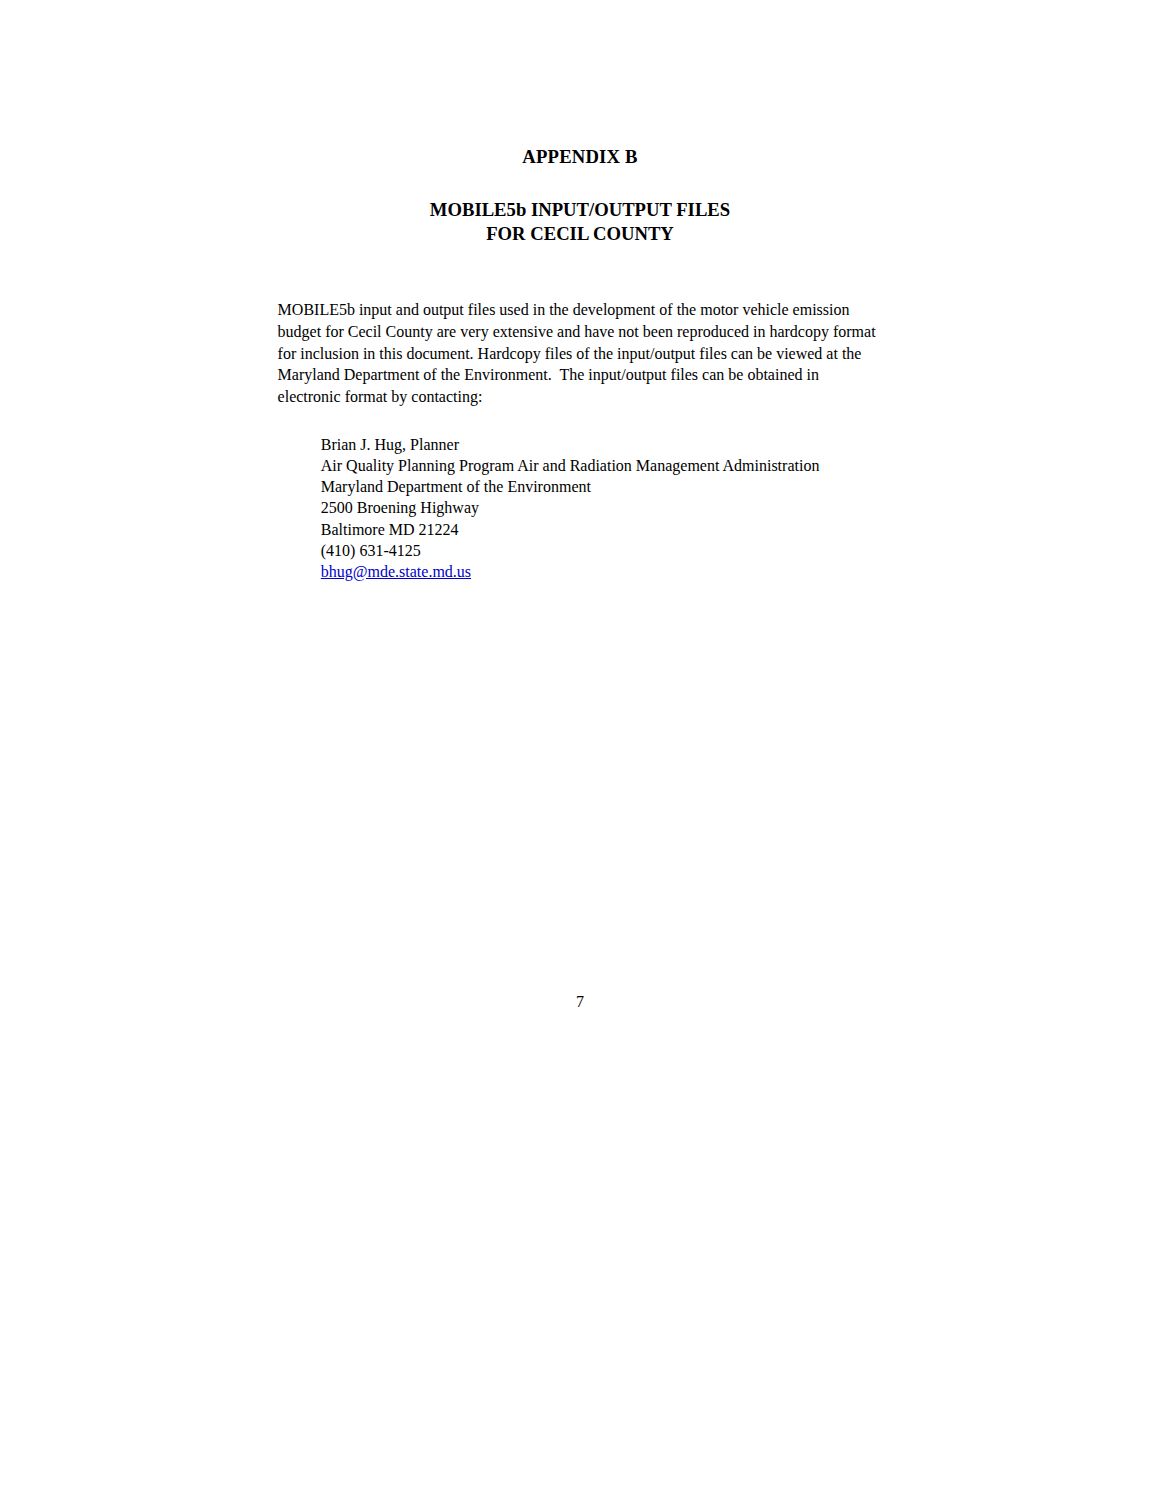APPENDIX B
MOBILE5b INPUT/OUTPUT FILES
FOR CECIL COUNTY
MOBILE5b input and output files used in the development of the motor vehicle emission budget for Cecil County are very extensive and have not been reproduced in hardcopy format for inclusion in this document. Hardcopy files of the input/output files can be viewed at the Maryland Department of the Environment. The input/output files can be obtained in electronic format by contacting:
Brian J. Hug, Planner
Air Quality Planning Program Air and Radiation Management Administration
Maryland Department of the Environment
2500 Broening Highway
Baltimore MD 21224
(410) 631-4125
bhug@mde.state.md.us
7